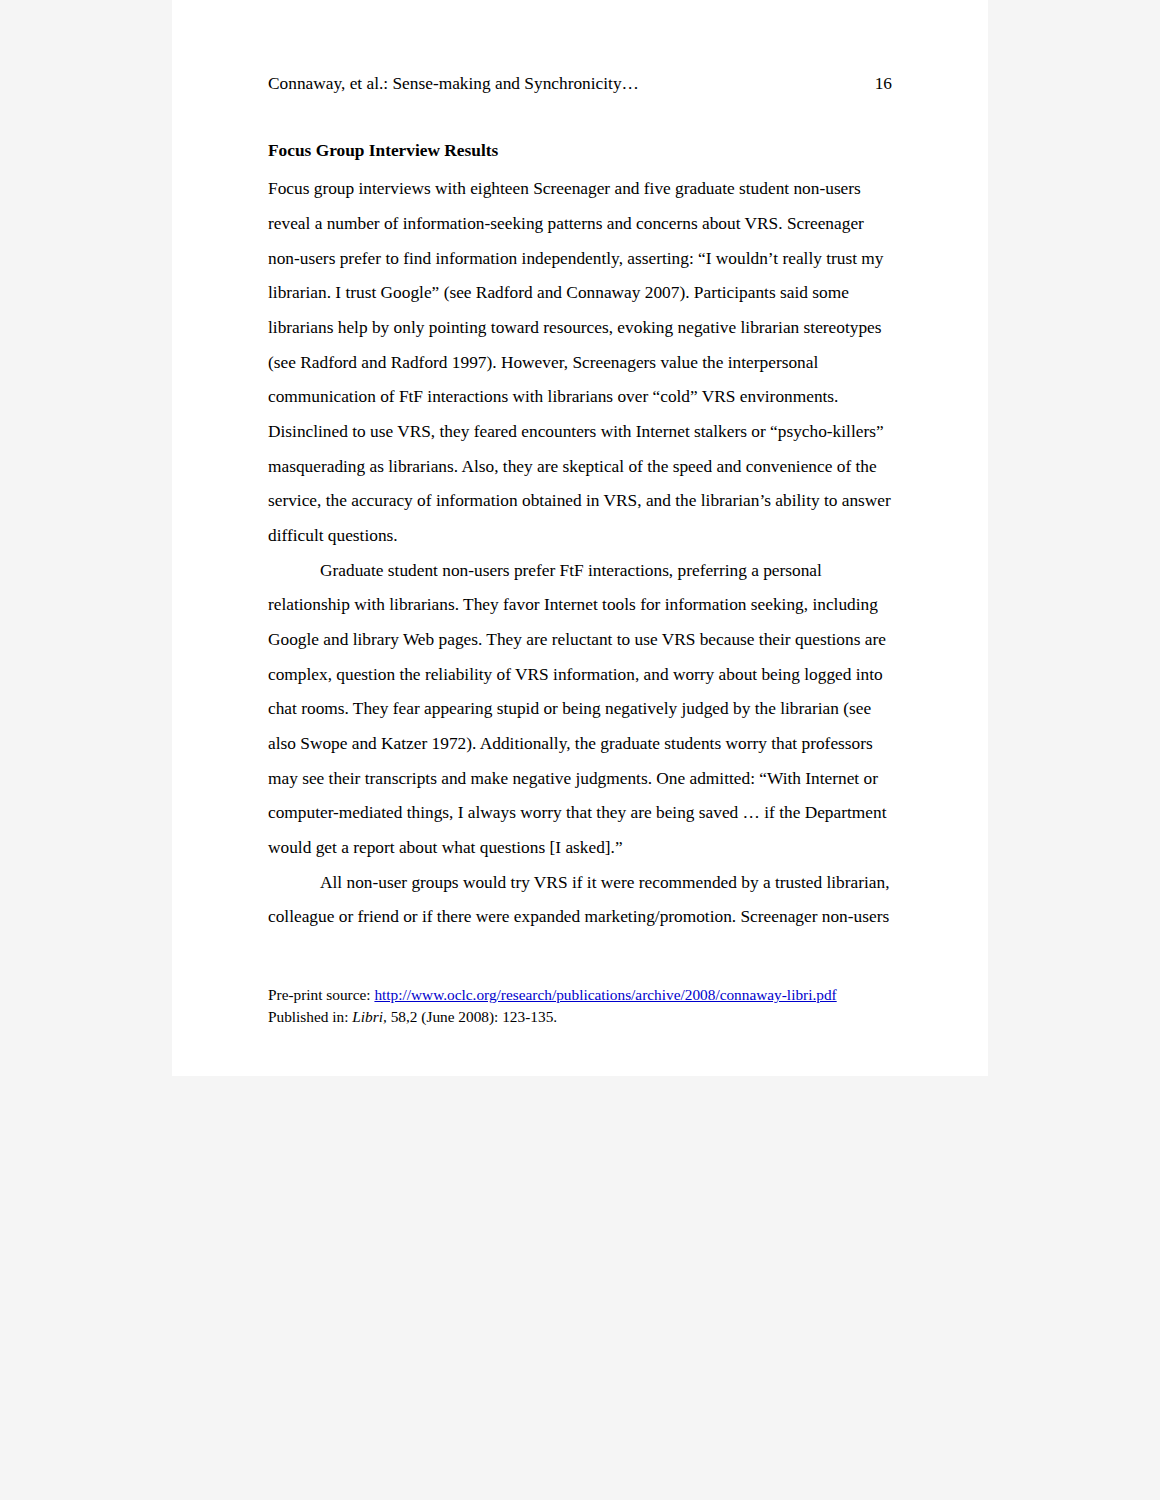Connaway, et al.: Sense-making and Synchronicity… 16
Focus Group Interview Results
Focus group interviews with eighteen Screenager and five graduate student non-users reveal a number of information-seeking patterns and concerns about VRS. Screenager non-users prefer to find information independently, asserting: “I wouldn’t really trust my librarian. I trust Google” (see Radford and Connaway 2007). Participants said some librarians help by only pointing toward resources, evoking negative librarian stereotypes (see Radford and Radford 1997). However, Screenagers value the interpersonal communication of FtF interactions with librarians over “cold” VRS environments. Disinclined to use VRS, they feared encounters with Internet stalkers or “psycho-killers” masquerading as librarians. Also, they are skeptical of the speed and convenience of the service, the accuracy of information obtained in VRS, and the librarian’s ability to answer difficult questions.
Graduate student non-users prefer FtF interactions, preferring a personal relationship with librarians. They favor Internet tools for information seeking, including Google and library Web pages. They are reluctant to use VRS because their questions are complex, question the reliability of VRS information, and worry about being logged into chat rooms. They fear appearing stupid or being negatively judged by the librarian (see also Swope and Katzer 1972). Additionally, the graduate students worry that professors may see their transcripts and make negative judgments. One admitted: “With Internet or computer-mediated things, I always worry that they are being saved … if the Department would get a report about what questions [I asked].”
All non-user groups would try VRS if it were recommended by a trusted librarian, colleague or friend or if there were expanded marketing/promotion. Screenager non-users
Pre-print source: http://www.oclc.org/research/publications/archive/2008/connaway-libri.pdf
Published in: Libri, 58,2 (June 2008): 123-135.